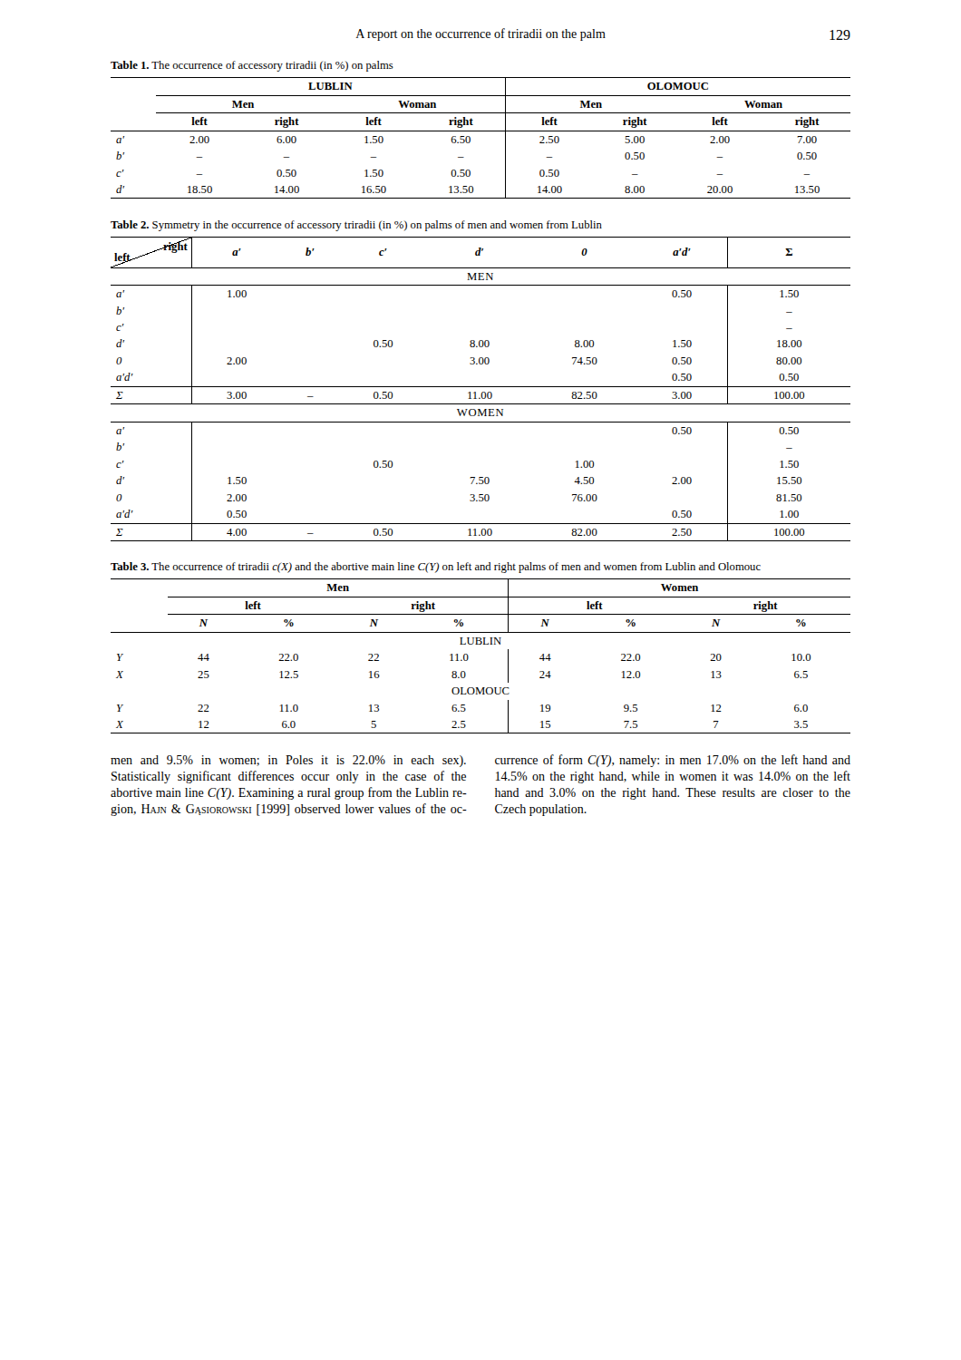A report on the occurrence of triradii on the palm
129
Table 1. The occurrence of accessory triradii (in %) on palms
| | LUBLIN | OLOMOUC |
| --- | --- | --- |
| | Men | Woman | Men | Woman |
| | left | right | left | right | left | right | left | right |
| a′ | 2.00 | 6.00 | 1.50 | 6.50 | 2.50 | 5.00 | 2.00 | 7.00 |
| b′ | – | – | – | – | – | 0.50 | – | 0.50 |
| c′ | – | 0.50 | 1.50 | 0.50 | 0.50 | – | – | – |
| d′ | 18.50 | 14.00 | 16.50 | 13.50 | 14.00 | 8.00 | 20.00 | 13.50 |
Table 2. Symmetry in the occurrence of accessory triradii (in %) on palms of men and women from Lublin
| right left | a′ | b′ | c′ | d′ | 0 | a′d′ | Σ |
| --- | --- | --- | --- | --- | --- | --- | --- |
| MEN |
| a′ | 1.00 | | | | | 0.50 | 1.50 |
| b′ | | | | | | | – |
| c′ | | | | | | | – |
| d′ | | | 0.50 | 8.00 | 8.00 | 1.50 | 18.00 |
| 0 | 2.00 | | | 3.00 | 74.50 | 0.50 | 80.00 |
| a′d′ | | | | | | 0.50 | 0.50 |
| Σ | 3.00 | – | 0.50 | 11.00 | 82.50 | 3.00 | 100.00 |
| WOMEN |
| a′ | | | | | | 0.50 | 0.50 |
| b′ | | | | | | | – |
| c′ | | | 0.50 | | 1.00 | | 1.50 |
| d′ | 1.50 | | | 7.50 | 4.50 | 2.00 | 15.50 |
| 0 | 2.00 | | | 3.50 | 76.00 | | 81.50 |
| a′d′ | 0.50 | | | | | 0.50 | 1.00 |
| Σ | 4.00 | – | 0.50 | 11.00 | 82.00 | 2.50 | 100.00 |
Table 3. The occurrence of triradii c(X) and the abortive main line C(Y) on left and right palms of men and women from Lublin and Olomouc
| | Men | Women |
| --- | --- | --- |
| | left | right | left | right |
| | N | % | N | % | N | % | N | % |
| LUBLIN |
| Y | 44 | 22.0 | 22 | 11.0 | 44 | 22.0 | 20 | 10.0 |
| X | 25 | 12.5 | 16 | 8.0 | 24 | 12.0 | 13 | 6.5 |
| OLOMOUC |
| Y | 22 | 11.0 | 13 | 6.5 | 19 | 9.5 | 12 | 6.0 |
| X | 12 | 6.0 | 5 | 2.5 | 15 | 7.5 | 7 | 3.5 |
men and 9.5% in women; in Poles it is 22.0% in each sex). Statistically significant differences occur only in the case of the abortive main line C(Y). Examining a rural group from the Lublin region, Hajn & Gąsiorowski [1999] observed lower values of the occurrence of form C(Y), namely: in men 17.0% on the left hand and 14.5% on the right hand, while in women it was 14.0% on the left hand and 3.0% on the right hand. These results are closer to the Czech population.